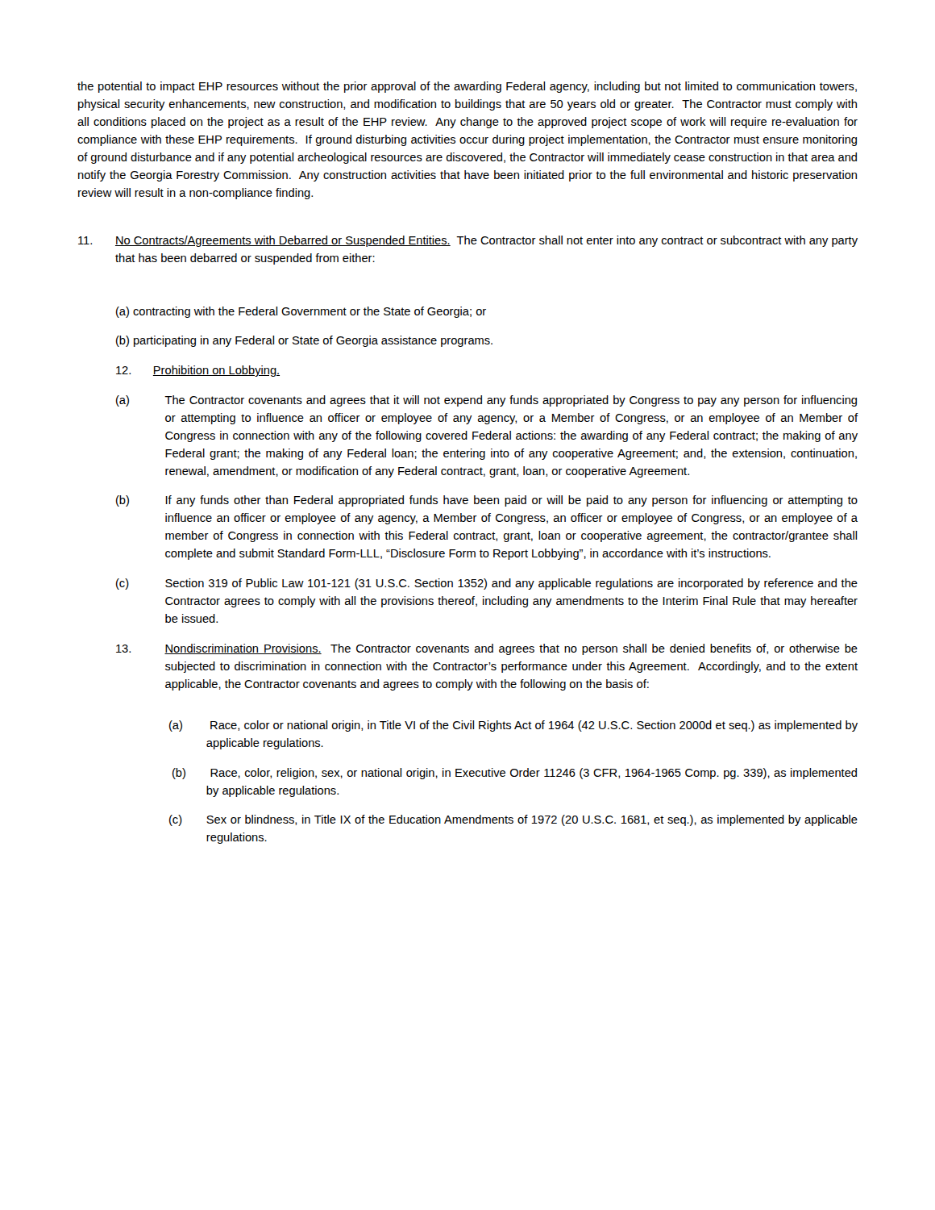the potential to impact EHP resources without the prior approval of the awarding Federal agency, including but not limited to communication towers, physical security enhancements, new construction, and modification to buildings that are 50 years old or greater. The Contractor must comply with all conditions placed on the project as a result of the EHP review. Any change to the approved project scope of work will require re-evaluation for compliance with these EHP requirements. If ground disturbing activities occur during project implementation, the Contractor must ensure monitoring of ground disturbance and if any potential archeological resources are discovered, the Contractor will immediately cease construction in that area and notify the Georgia Forestry Commission. Any construction activities that have been initiated prior to the full environmental and historic preservation review will result in a non-compliance finding.
11.
No Contracts/Agreements with Debarred or Suspended Entities. The Contractor shall not enter into any contract or subcontract with any party that has been debarred or suspended from either:
(a) contracting with the Federal Government or the State of Georgia; or
(b) participating in any Federal or State of Georgia assistance programs.
12. Prohibition on Lobbying.
(a)
The Contractor covenants and agrees that it will not expend any funds appropriated by Congress to pay any person for influencing or attempting to influence an officer or employee of any agency, or a Member of Congress, or an employee of an Member of Congress in connection with any of the following covered Federal actions: the awarding of any Federal contract; the making of any Federal grant; the making of any Federal loan; the entering into of any cooperative Agreement; and, the extension, continuation, renewal, amendment, or modification of any Federal contract, grant, loan, or cooperative Agreement.
(b)
If any funds other than Federal appropriated funds have been paid or will be paid to any person for influencing or attempting to influence an officer or employee of any agency, a Member of Congress, an officer or employee of Congress, or an employee of a member of Congress in connection with this Federal contract, grant, loan or cooperative agreement, the contractor/grantee shall complete and submit Standard Form-LLL, “Disclosure Form to Report Lobbying”, in accordance with it’s instructions.
(c)
Section 319 of Public Law 101-121 (31 U.S.C. Section 1352) and any applicable regulations are incorporated by reference and the Contractor agrees to comply with all the provisions thereof, including any amendments to the Interim Final Rule that may hereafter be issued.
13.
Nondiscrimination Provisions. The Contractor covenants and agrees that no person shall be denied benefits of, or otherwise be subjected to discrimination in connection with the Contractor’s performance under this Agreement. Accordingly, and to the extent applicable, the Contractor covenants and agrees to comply with the following on the basis of:
(a)
Race, color or national origin, in Title VI of the Civil Rights Act of 1964 (42 U.S.C. Section 2000d et seq.) as implemented by applicable regulations.
(b)
Race, color, religion, sex, or national origin, in Executive Order 11246 (3 CFR, 1964-1965 Comp. pg. 339), as implemented by applicable regulations.
(c)
Sex or blindness, in Title IX of the Education Amendments of 1972 (20 U.S.C. 1681, et seq.), as implemented by applicable regulations.